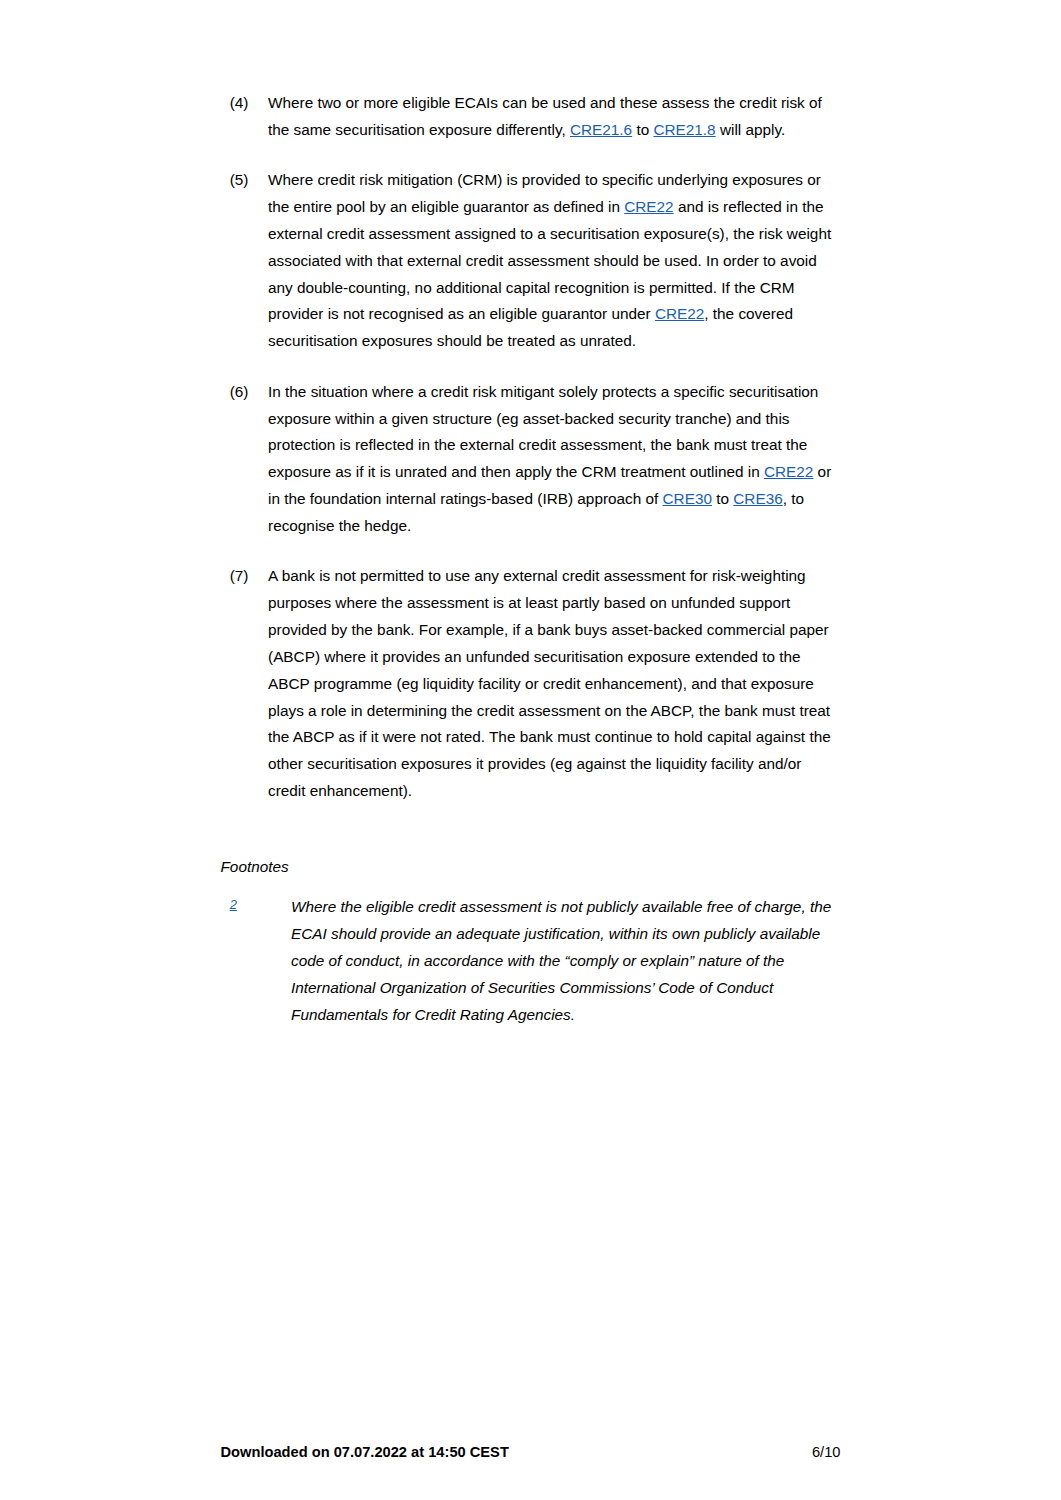(4) Where two or more eligible ECAIs can be used and these assess the credit risk of the same securitisation exposure differently, CRE21.6 to CRE21.8 will apply.
(5) Where credit risk mitigation (CRM) is provided to specific underlying exposures or the entire pool by an eligible guarantor as defined in CRE22 and is reflected in the external credit assessment assigned to a securitisation exposure(s), the risk weight associated with that external credit assessment should be used. In order to avoid any double-counting, no additional capital recognition is permitted. If the CRM provider is not recognised as an eligible guarantor under CRE22, the covered securitisation exposures should be treated as unrated.
(6) In the situation where a credit risk mitigant solely protects a specific securitisation exposure within a given structure (eg asset-backed security tranche) and this protection is reflected in the external credit assessment, the bank must treat the exposure as if it is unrated and then apply the CRM treatment outlined in CRE22 or in the foundation internal ratings-based (IRB) approach of CRE30 to CRE36, to recognise the hedge.
(7) A bank is not permitted to use any external credit assessment for risk-weighting purposes where the assessment is at least partly based on unfunded support provided by the bank. For example, if a bank buys asset-backed commercial paper (ABCP) where it provides an unfunded securitisation exposure extended to the ABCP programme (eg liquidity facility or credit enhancement), and that exposure plays a role in determining the credit assessment on the ABCP, the bank must treat the ABCP as if it were not rated. The bank must continue to hold capital against the other securitisation exposures it provides (eg against the liquidity facility and/or credit enhancement).
Footnotes
2 Where the eligible credit assessment is not publicly available free of charge, the ECAI should provide an adequate justification, within its own publicly available code of conduct, in accordance with the “comply or explain” nature of the International Organization of Securities Commissions’ Code of Conduct Fundamentals for Credit Rating Agencies.
Downloaded on 07.07.2022 at 14:50 CEST 6/10